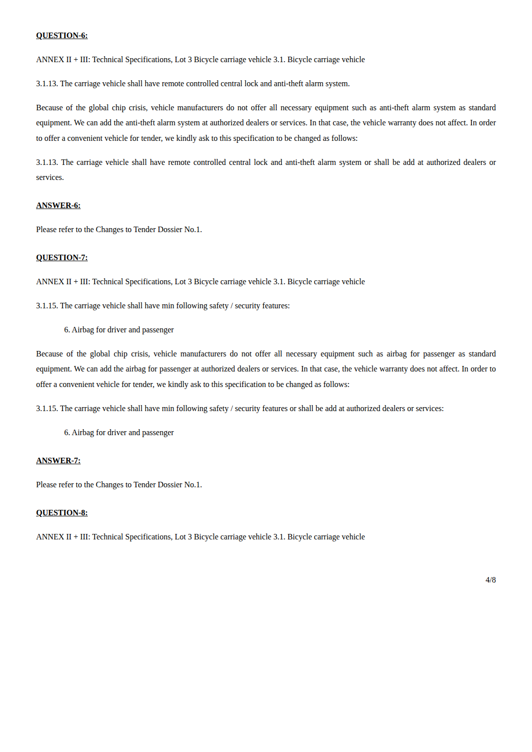QUESTION-6:
ANNEX II + III: Technical Specifications, Lot 3 Bicycle carriage vehicle 3.1. Bicycle carriage vehicle
3.1.13. The carriage vehicle shall have remote controlled central lock and anti-theft alarm system.
Because of the global chip crisis, vehicle manufacturers do not offer all necessary equipment such as anti-theft alarm system as standard equipment. We can add the anti-theft alarm system at authorized dealers or services. In that case, the vehicle warranty does not affect. In order to offer a convenient vehicle for tender, we kindly ask to this specification to be changed as follows:
3.1.13. The carriage vehicle shall have remote controlled central lock and anti-theft alarm system or shall be add at authorized dealers or services.
ANSWER-6:
Please refer to the Changes to Tender Dossier No.1.
QUESTION-7:
ANNEX II + III: Technical Specifications, Lot 3 Bicycle carriage vehicle 3.1. Bicycle carriage vehicle
3.1.15. The carriage vehicle shall have min following safety / security features:
6. Airbag for driver and passenger
Because of the global chip crisis, vehicle manufacturers do not offer all necessary equipment such as airbag for passenger as standard equipment. We can add the airbag for passenger at authorized dealers or services. In that case, the vehicle warranty does not affect. In order to offer a convenient vehicle for tender, we kindly ask to this specification to be changed as follows:
3.1.15. The carriage vehicle shall have min following safety / security features or shall be add at authorized dealers or services:
6. Airbag for driver and passenger
ANSWER-7:
Please refer to the Changes to Tender Dossier No.1.
QUESTION-8:
ANNEX II + III: Technical Specifications, Lot 3 Bicycle carriage vehicle 3.1. Bicycle carriage vehicle
4/8